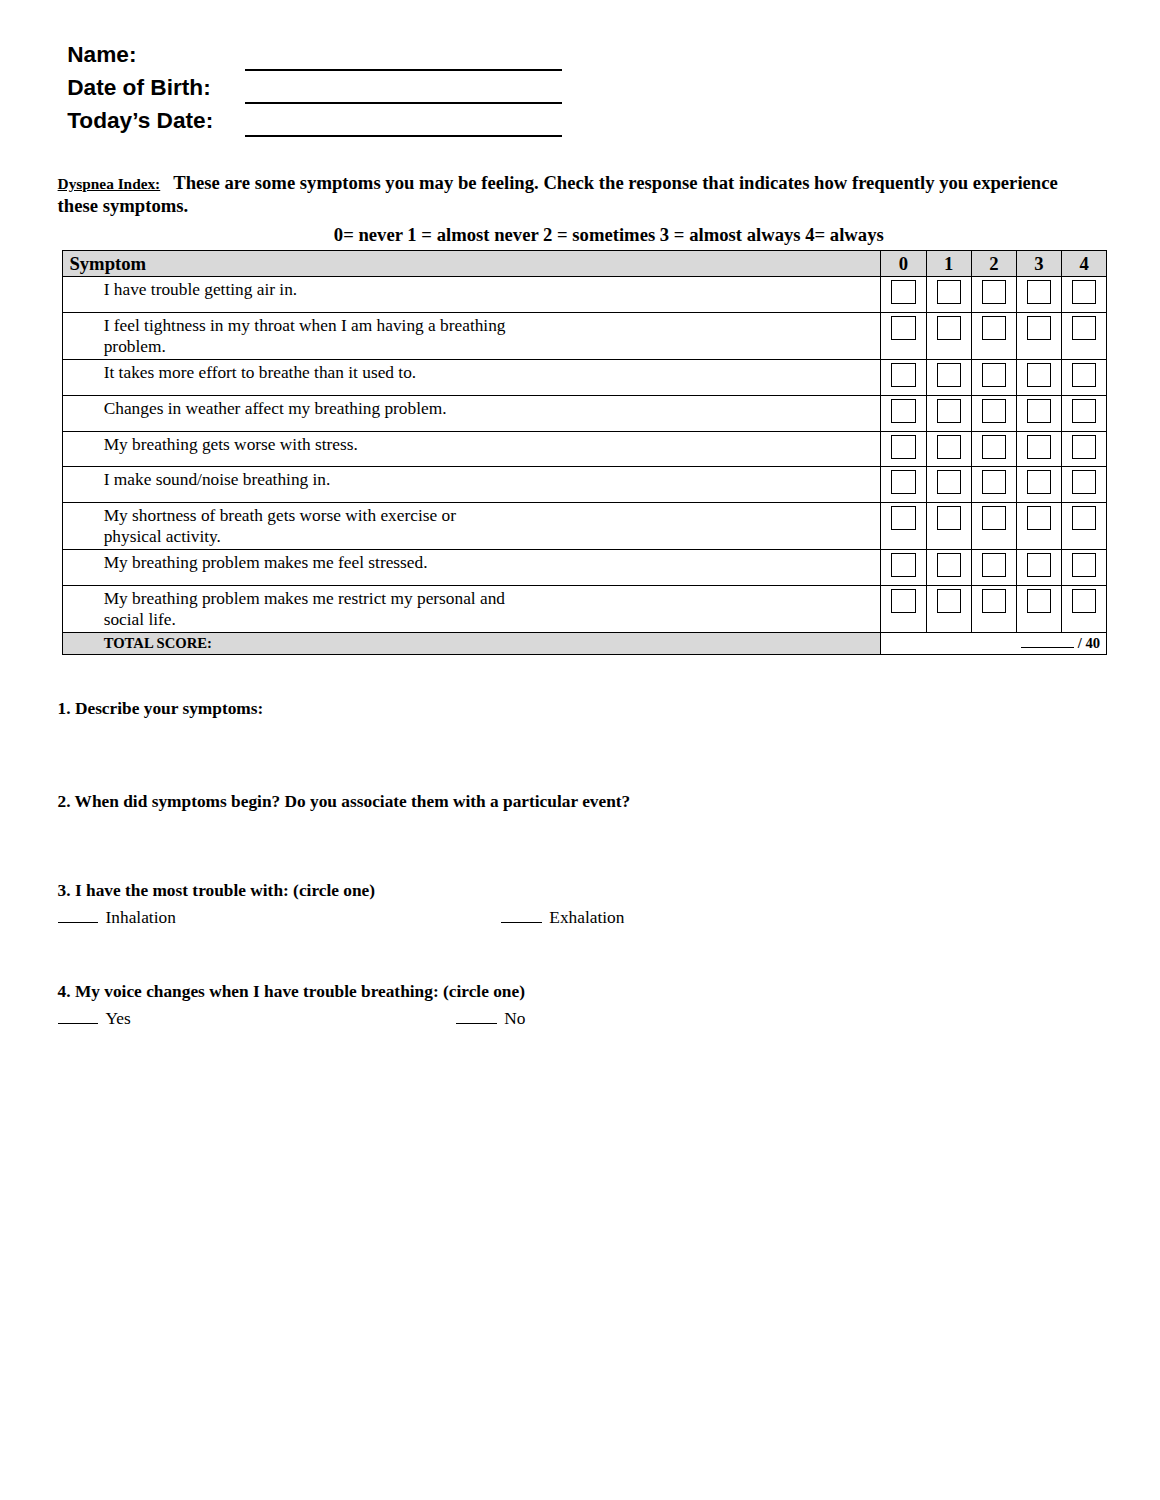Name:
Date of Birth:
Today’s Date:
Dyspnea Index: These are some symptoms you may be feeling. Check the response that indicates how frequently you experience these symptoms.
0= never 1 = almost never 2 = sometimes 3 = almost always 4= always
| Symptom | 0 | 1 | 2 | 3 | 4 |
| --- | --- | --- | --- | --- | --- |
| I have trouble getting air in. | | | | | |
| I feel tightness in my throat when I am having a breathing problem. | | | | | |
| It takes more effort to breathe than it used to. | | | | | |
| Changes in weather affect my breathing problem. | | | | | |
| My breathing gets worse with stress. | | | | | |
| I make sound/noise breathing in. | | | | | |
| My shortness of breath gets worse with exercise or physical activity. | | | | | |
| My breathing problem makes me feel stressed. | | | | | |
| My breathing problem makes me restrict my personal and social life. | | | | | |
| TOTAL SCORE: | / 40 |
1. Describe your symptoms:
2. When did symptoms begin? Do you associate them with a particular event?
3. I have the most trouble with: (circle one)
Inhalation Exhalation
4. My voice changes when I have trouble breathing: (circle one)
Yes No